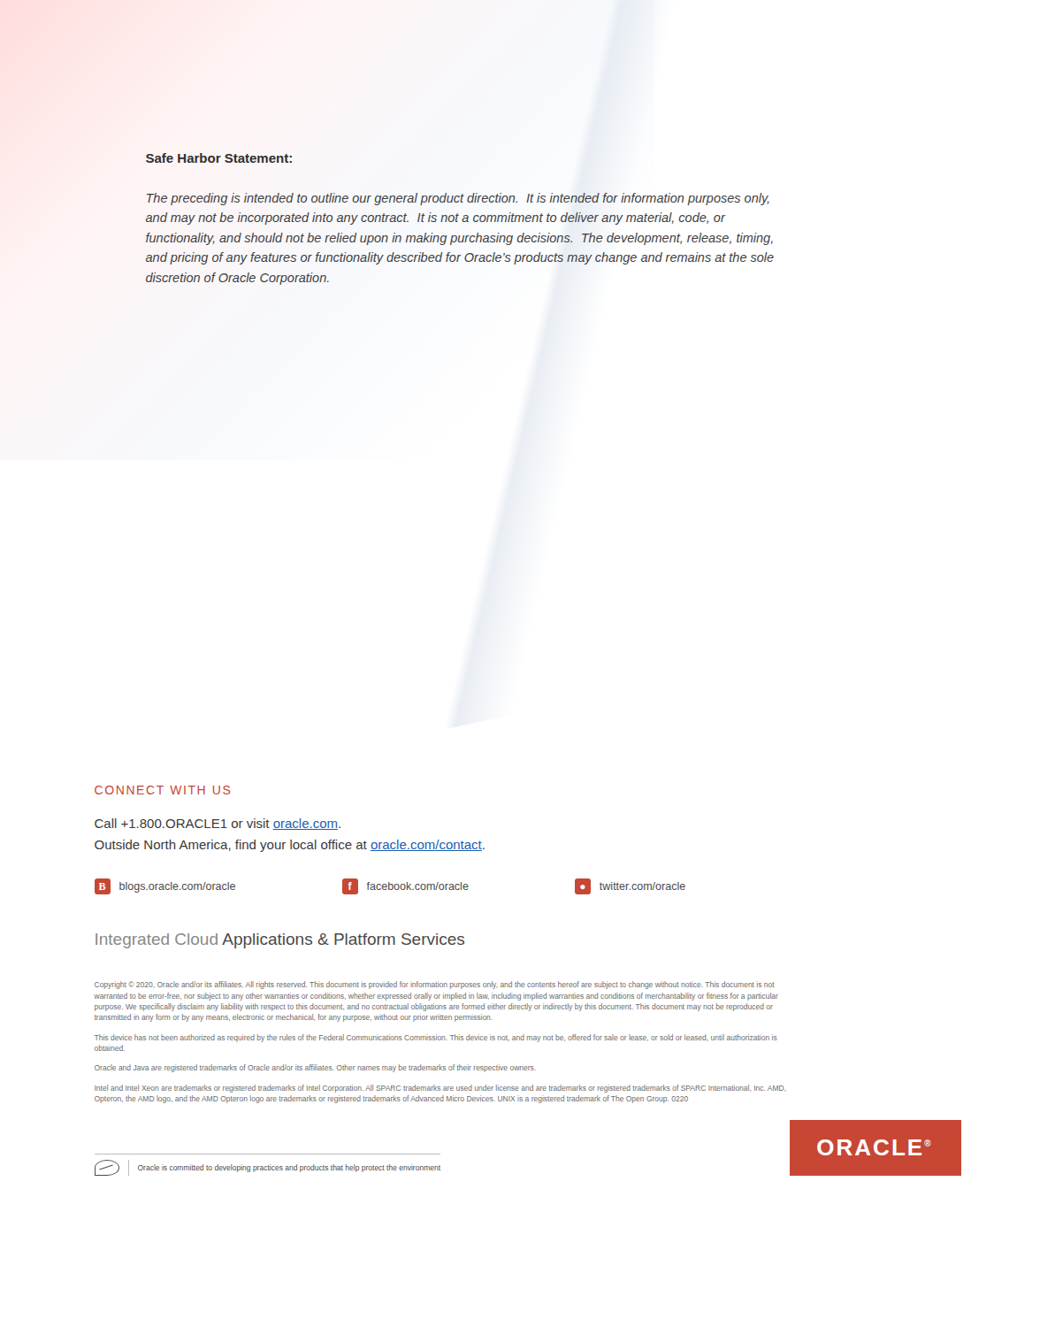Safe Harbor Statement:
The preceding is intended to outline our general product direction. It is intended for information purposes only, and may not be incorporated into any contract. It is not a commitment to deliver any material, code, or functionality, and should not be relied upon in making purchasing decisions. The development, release, timing, and pricing of any features or functionality described for Oracle’s products may change and remains at the sole discretion of Oracle Corporation.
CONNECT WITH US
Call +1.800.ORACLE1 or visit oracle.com.
Outside North America, find your local office at oracle.com/contact.
Bblogs.oracle.com/oracle
ffacebook.com/oracle
●twitter.com/oracle
Integrated Cloud Applications & Platform Services
Copyright © 2020, Oracle and/or its affiliates. All rights reserved. This document is provided for information purposes only, and the contents hereof are subject to change without notice. This document is not warranted to be error-free, nor subject to any other warranties or conditions, whether expressed orally or implied in law, including implied warranties and conditions of merchantability or fitness for a particular purpose. We specifically disclaim any liability with respect to this document, and no contractual obligations are formed either directly or indirectly by this document. This document may not be reproduced or transmitted in any form or by any means, electronic or mechanical, for any purpose, without our prior written permission.
This device has not been authorized as required by the rules of the Federal Communications Commission. This device is not, and may not be, offered for sale or lease, or sold or leased, until authorization is obtained.
Oracle and Java are registered trademarks of Oracle and/or its affiliates. Other names may be trademarks of their respective owners.
Intel and Intel Xeon are trademarks or registered trademarks of Intel Corporation. All SPARC trademarks are used under license and are trademarks or registered trademarks of SPARC International, Inc. AMD, Opteron, the AMD logo, and the AMD Opteron logo are trademarks or registered trademarks of Advanced Micro Devices. UNIX is a registered trademark of The Open Group. 0220
Oracle is committed to developing practices and products that help protect the environment
ORACLE®